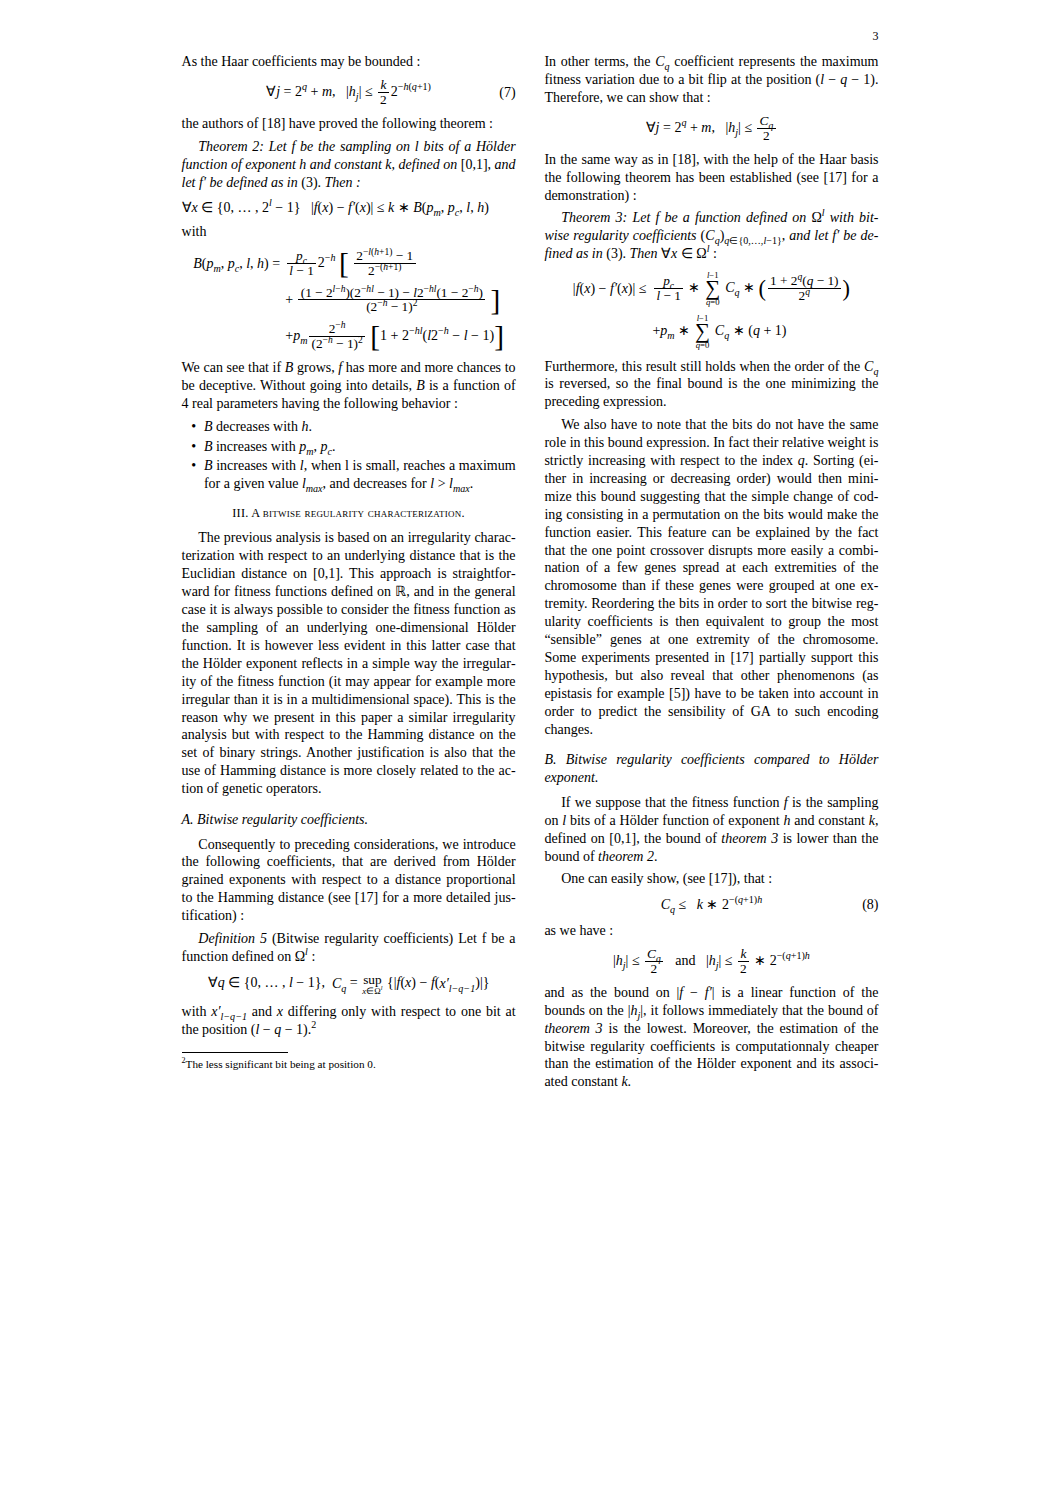3
As the Haar coefficients may be bounded :
∀j = 2q + m, |hj| ≤ k 22−h(q+1) (7)
the authors of [18] have proved the following theorem :
Theorem 2: Let f be the sampling on l bits of a Hölder function of exponent h and constant k, defined on [0,1], and let f′ be defined as in (3). Then :
∀x ∈ {0, … , 2l − 1} |f(x) − f′(x)| ≤ k ∗ B(pm, pc, l, h)
with
| B ( p m , p c , l , h ) = | p c l − 1 2 − h [ 2 − l ( h +1) − 1 2 −( h +1) |
| | + (1 − 2 l − h )(2 − hl − 1) − l 2 − hl (1 − 2 − h ) (2 − h − 1) 2 ] |
| | + p m 2 − h (2 − h − 1) 2 [ 1 + 2 − hl ( l 2 − h − l − 1) ] |
We can see that if B grows, f has more and more chances to be deceptive. Without going into details, B is a function of 4 real parameters having the following behavior :
B decreases with h.
B increases with pm, pc.
B increases with l, when l is small, reaches a maximum for a given value lmax, and decreases for l > lmax.
III. A bitwise regularity characterization.
The previous analysis is based on an irregularity characterization with respect to an underlying distance that is the Euclidian distance on [0,1]. This approach is straightforward for fitness functions defined on ℝ, and in the general case it is always possible to consider the fitness function as the sampling of an underlying one-dimensional Hölder function. It is however less evident in this latter case that the Hölder exponent reflects in a simple way the irregularity of the fitness function (it may appear for example more irregular than it is in a multidimensional space). This is the reason why we present in this paper a similar irregularity analysis but with respect to the Hamming distance on the set of binary strings. Another justification is also that the use of Hamming distance is more closely related to the action of genetic operators.
A. Bitwise regularity coefficients.
Consequently to preceding considerations, we introduce the following coefficients, that are derived from Hölder grained exponents with respect to a distance proportional to the Hamming distance (see [17] for a more detailed justification) :
Definition 5 (Bitwise regularity coefficients) Let f be a function defined on Ωl :
∀q ∈ {0, … , l − 1}, Cq = sup x∈Ωl {|f(x) − f(x′l−q−1)|}
with x′l−q−1 and x differing only with respect to one bit at the position (l − q − 1).2
2The less significant bit being at position 0.
In other terms, the Cq coefficient represents the maximum fitness variation due to a bit flip at the position (l − q − 1). Therefore, we can show that :
∀j = 2q + m, |hj| ≤ Cq 2
In the same way as in [18], with the help of the Haar basis the following theorem has been established (see [17] for a demonstration) :
Theorem 3: Let f be a function defined on Ωl with bitwise regularity coefficients (Cq)q∈{0,…,l−1}, and let f′ be defined as in (3). Then ∀x ∈ Ωl :
| / f ( x ) − f′ ( x )/ ≤ | p c l − 1 ∗ l −1 ∑ q =0 C q ∗ ( 1 + 2 q ( q − 1) 2 q ) |
| | + p m ∗ l −1 ∑ q =0 C q ∗ ( q + 1) |
Furthermore, this result still holds when the order of the Cq is reversed, so the final bound is the one minimizing the preceding expression.
We also have to note that the bits do not have the same role in this bound expression. In fact their relative weight is strictly increasing with respect to the index q. Sorting (either in increasing or decreasing order) would then minimize this bound suggesting that the simple change of coding consisting in a permutation on the bits would make the function easier. This feature can be explained by the fact that the one point crossover disrupts more easily a combination of a few genes spread at each extremities of the chromosome than if these genes were grouped at one extremity. Reordering the bits in order to sort the bitwise regularity coefficients is then equivalent to group the most “sensible” genes at one extremity of the chromosome. Some experiments presented in [17] partially support this hypothesis, but also reveal that other phenomenons (as epistasis for example [5]) have to be taken into account in order to predict the sensibility of GA to such encoding changes.
B. Bitwise regularity coefficients compared to Hölder exponent.
If we suppose that the fitness function f is the sampling on l bits of a Hölder function of exponent h and constant k, defined on [0,1], the bound of theorem 3 is lower than the bound of theorem 2.
One can easily show, (see [17]), that :
Cq ≤ k ∗ 2−(q+1)h (8)
as we have :
|hj| ≤ Cq 2 and |hj| ≤ k 2 ∗ 2−(q+1)h
and as the bound on |f − f′| is a linear function of the bounds on the |hj|, it follows immediately that the bound of theorem 3 is the lowest. Moreover, the estimation of the bitwise regularity coefficients is computationnaly cheaper than the estimation of the Hölder exponent and its associated constant k.